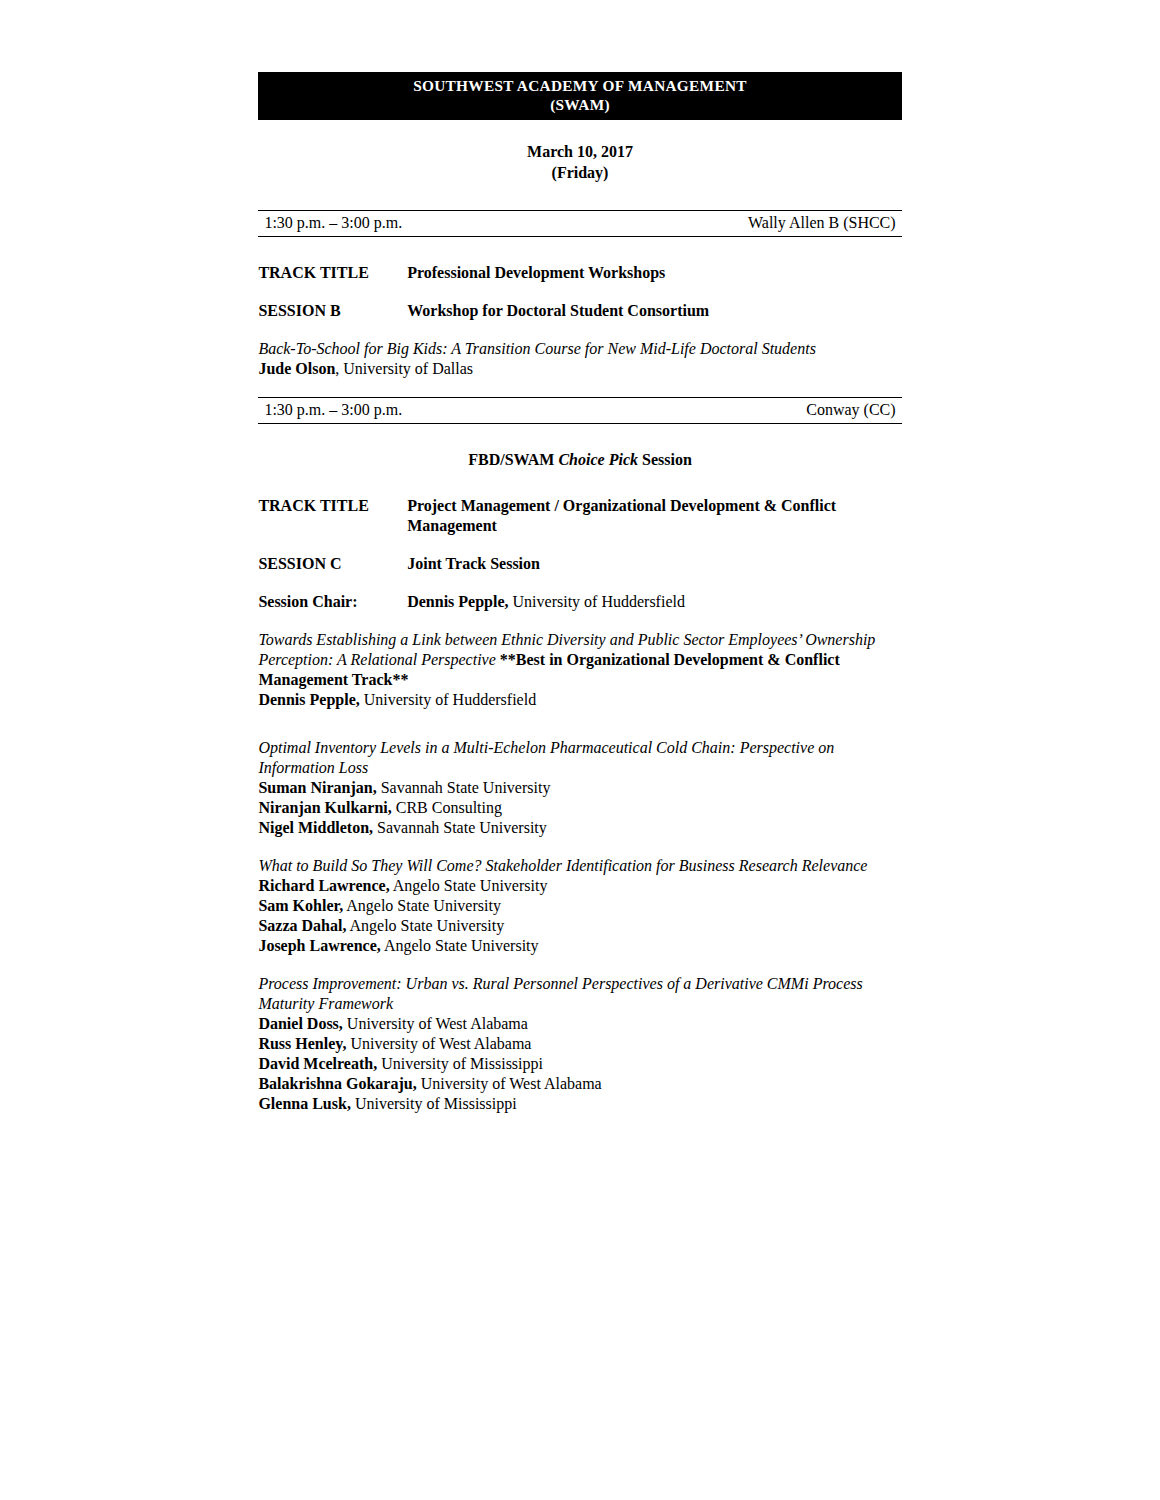SOUTHWEST ACADEMY OF MANAGEMENT
(SWAM)
March 10, 2017
(Friday)
1:30 p.m. – 3:00 p.m. Wally Allen B (SHCC)
TRACK TITLE
Professional Development Workshops
SESSION B
Workshop for Doctoral Student Consortium
Back-To-School for Big Kids: A Transition Course for New Mid-Life Doctoral Students
Jude Olson, University of Dallas
1:30 p.m. – 3:00 p.m. Conway (CC)
FBD/SWAM Choice Pick Session
TRACK TITLE
Project Management / Organizational Development & Conflict Management
SESSION C
Joint Track Session
Session Chair:
Dennis Pepple, University of Huddersfield
Towards Establishing a Link between Ethnic Diversity and Public Sector Employees’ Ownership Perception: A Relational Perspective **Best in Organizational Development & Conflict Management Track**
Dennis Pepple, University of Huddersfield
Optimal Inventory Levels in a Multi-Echelon Pharmaceutical Cold Chain: Perspective on Information Loss
Suman Niranjan, Savannah State University
Niranjan Kulkarni, CRB Consulting
Nigel Middleton, Savannah State University
What to Build So They Will Come? Stakeholder Identification for Business Research Relevance
Richard Lawrence, Angelo State University
Sam Kohler, Angelo State University
Sazza Dahal, Angelo State University
Joseph Lawrence, Angelo State University
Process Improvement: Urban vs. Rural Personnel Perspectives of a Derivative CMMi Process Maturity Framework
Daniel Doss, University of West Alabama
Russ Henley, University of West Alabama
David Mcelreath, University of Mississippi
Balakrishna Gokaraju, University of West Alabama
Glenna Lusk, University of Mississippi